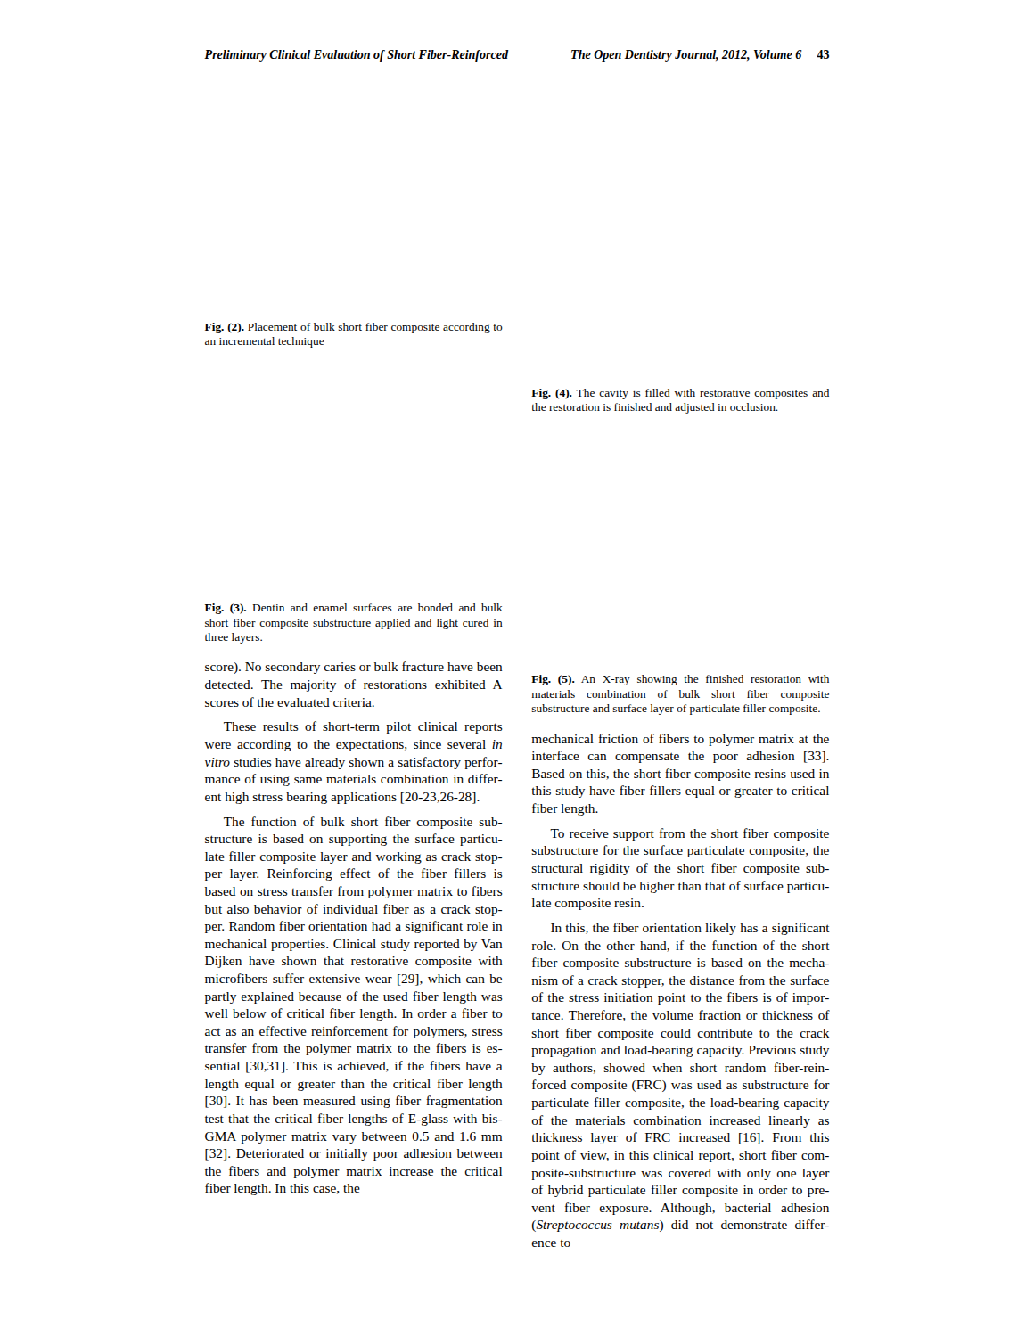Preliminary Clinical Evaluation of Short Fiber-Reinforced
The Open Dentistry Journal, 2012, Volume 643
Fig. (2). Placement of bulk short fiber composite according to an incremental technique
Fig. (3). Dentin and enamel surfaces are bonded and bulk short fiber composite substructure applied and light cured in three layers.
score). No secondary caries or bulk fracture have been detected. The majority of restorations exhibited A scores of the evaluated criteria.
These results of short-term pilot clinical reports were according to the expectations, since several in vitro studies have already shown a satisfactory performance of using same materials combination in different high stress bearing applications [20-23,26-28].
The function of bulk short fiber composite substructure is based on supporting the surface particulate filler composite layer and working as crack stopper layer. Reinforcing effect of the fiber fillers is based on stress transfer from polymer matrix to fibers but also behavior of individual fiber as a crack stopper. Random fiber orientation had a significant role in mechanical properties. Clinical study reported by Van Dijken have shown that restorative composite with microfibers suffer extensive wear [29], which can be partly explained because of the used fiber length was well below of critical fiber length. In order a fiber to act as an effective reinforcement for polymers, stress transfer from the polymer matrix to the fibers is essential [30,31]. This is achieved, if the fibers have a length equal or greater than the critical fiber length [30]. It has been measured using fiber fragmentation test that the critical fiber lengths of E-glass with bis-GMA polymer matrix vary between 0.5 and 1.6 mm [32]. Deteriorated or initially poor adhesion between the fibers and polymer matrix increase the critical fiber length. In this case, the
Fig. (4). The cavity is filled with restorative composites and the restoration is finished and adjusted in occlusion.
Fig. (5). An X-ray showing the finished restoration with materials combination of bulk short fiber composite substructure and surface layer of particulate filler composite.
mechanical friction of fibers to polymer matrix at the interface can compensate the poor adhesion [33]. Based on this, the short fiber composite resins used in this study have fiber fillers equal or greater to critical fiber length.
To receive support from the short fiber composite substructure for the surface particulate composite, the structural rigidity of the short fiber composite substructure should be higher than that of surface particulate composite resin.
In this, the fiber orientation likely has a significant role. On the other hand, if the function of the short fiber composite substructure is based on the mechanism of a crack stopper, the distance from the surface of the stress initiation point to the fibers is of importance. Therefore, the volume fraction or thickness of short fiber composite could contribute to the crack propagation and load-bearing capacity. Previous study by authors, showed when short random fiber-reinforced composite (FRC) was used as substructure for particulate filler composite, the load-bearing capacity of the materials combination increased linearly as thickness layer of FRC increased [16]. From this point of view, in this clinical report, short fiber composite-substructure was covered with only one layer of hybrid particulate filler composite in order to prevent fiber exposure. Although, bacterial adhesion (Streptococcus mutans) did not demonstrate difference to